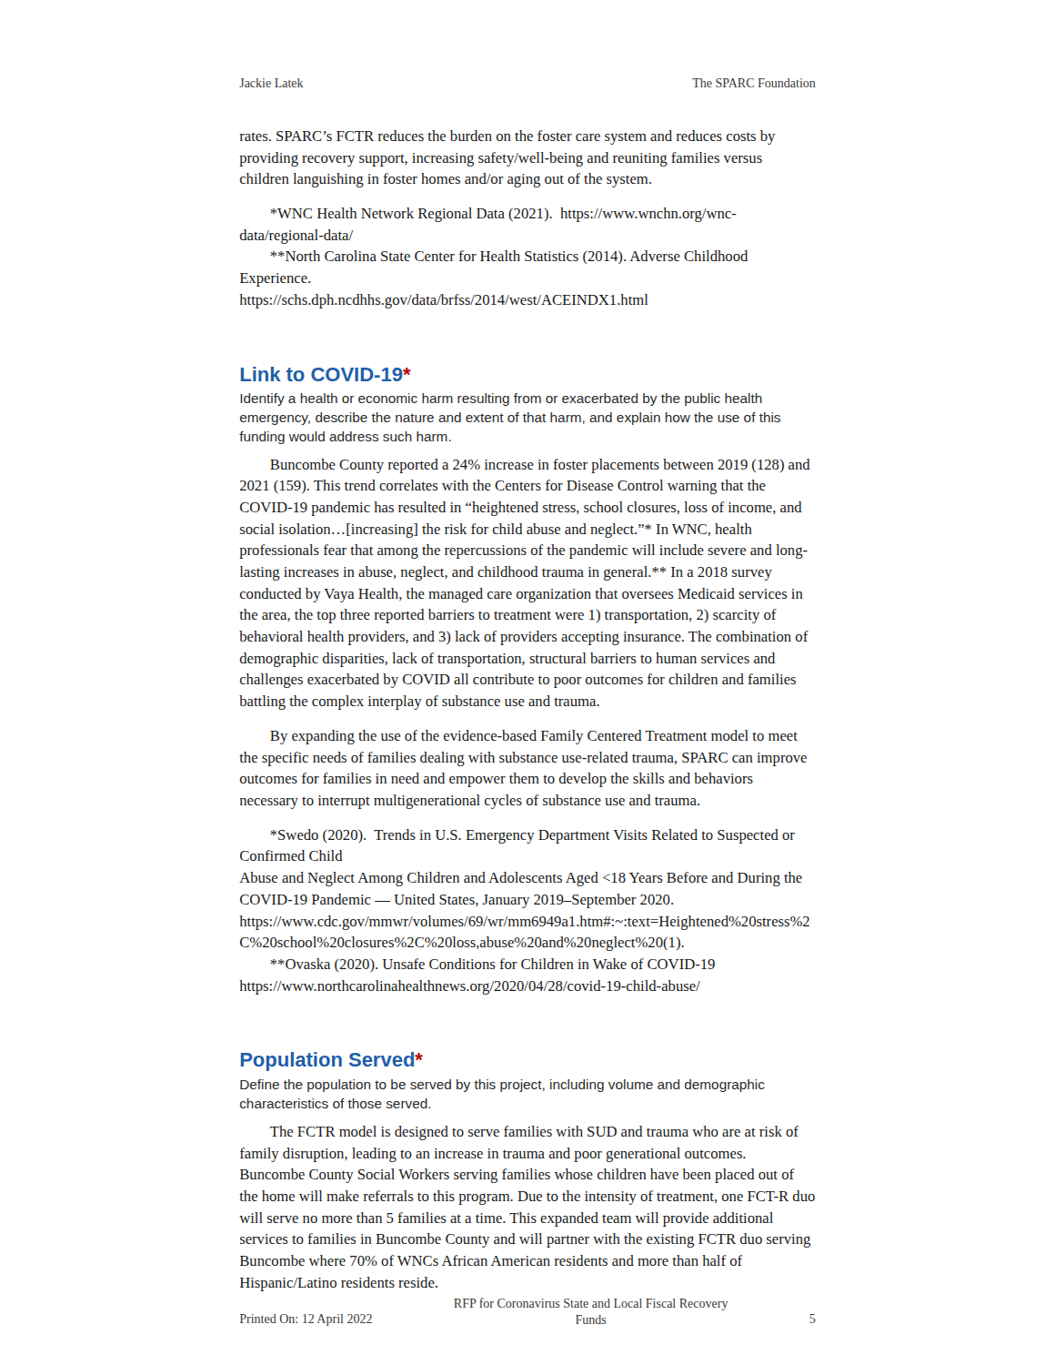Jackie Latek
The SPARC Foundation
rates. SPARC’s FCTR reduces the burden on the foster care system and reduces costs by providing recovery support, increasing safety/well-being and reuniting families versus children languishing in foster homes and/or aging out of the system.
*WNC Health Network Regional Data (2021). https://www.wnchn.org/wnc-data/regional-data/
**North Carolina State Center for Health Statistics (2014). Adverse Childhood Experience.
https://schs.dph.ncdhhs.gov/data/brfss/2014/west/ACEINDX1.html
Link to COVID-19*
Identify a health or economic harm resulting from or exacerbated by the public health emergency, describe the nature and extent of that harm, and explain how the use of this funding would address such harm.
Buncombe County reported a 24% increase in foster placements between 2019 (128) and 2021 (159). This trend correlates with the Centers for Disease Control warning that the COVID-19 pandemic has resulted in “heightened stress, school closures, loss of income, and social isolation…[increasing] the risk for child abuse and neglect.”* In WNC, health professionals fear that among the repercussions of the pandemic will include severe and long-lasting increases in abuse, neglect, and childhood trauma in general.** In a 2018 survey conducted by Vaya Health, the managed care organization that oversees Medicaid services in the area, the top three reported barriers to treatment were 1) transportation, 2) scarcity of behavioral health providers, and 3) lack of providers accepting insurance. The combination of demographic disparities, lack of transportation, structural barriers to human services and challenges exacerbated by COVID all contribute to poor outcomes for children and families battling the complex interplay of substance use and trauma.
By expanding the use of the evidence-based Family Centered Treatment model to meet the specific needs of families dealing with substance use-related trauma, SPARC can improve outcomes for families in need and empower them to develop the skills and behaviors necessary to interrupt multigenerational cycles of substance use and trauma.
*Swedo (2020). Trends in U.S. Emergency Department Visits Related to Suspected or Confirmed Child
Abuse and Neglect Among Children and Adolescents Aged <18 Years Before and During the COVID-19 Pandemic — United States, January 2019–September 2020.
https://www.cdc.gov/mmwr/volumes/69/wr/mm6949a1.htm#:~:text=Heightened%20stress%2C%20school%20closures%2C%20loss,abuse%20and%20neglect%20(1).
**Ovaska (2020). Unsafe Conditions for Children in Wake of COVID-19
https://www.northcarolinahealthnews.org/2020/04/28/covid-19-child-abuse/
Population Served*
Define the population to be served by this project, including volume and demographic characteristics of those served.
The FCTR model is designed to serve families with SUD and trauma who are at risk of family disruption, leading to an increase in trauma and poor generational outcomes. Buncombe County Social Workers serving families whose children have been placed out of the home will make referrals to this program. Due to the intensity of treatment, one FCT-R duo will serve no more than 5 families at a time. This expanded team will provide additional services to families in Buncombe County and will partner with the existing FCTR duo serving Buncombe where 70% of WNCs African American residents and more than half of Hispanic/Latino residents reside.
Printed On: 12 April 2022
RFP for Coronavirus State and Local Fiscal Recovery
Funds
5